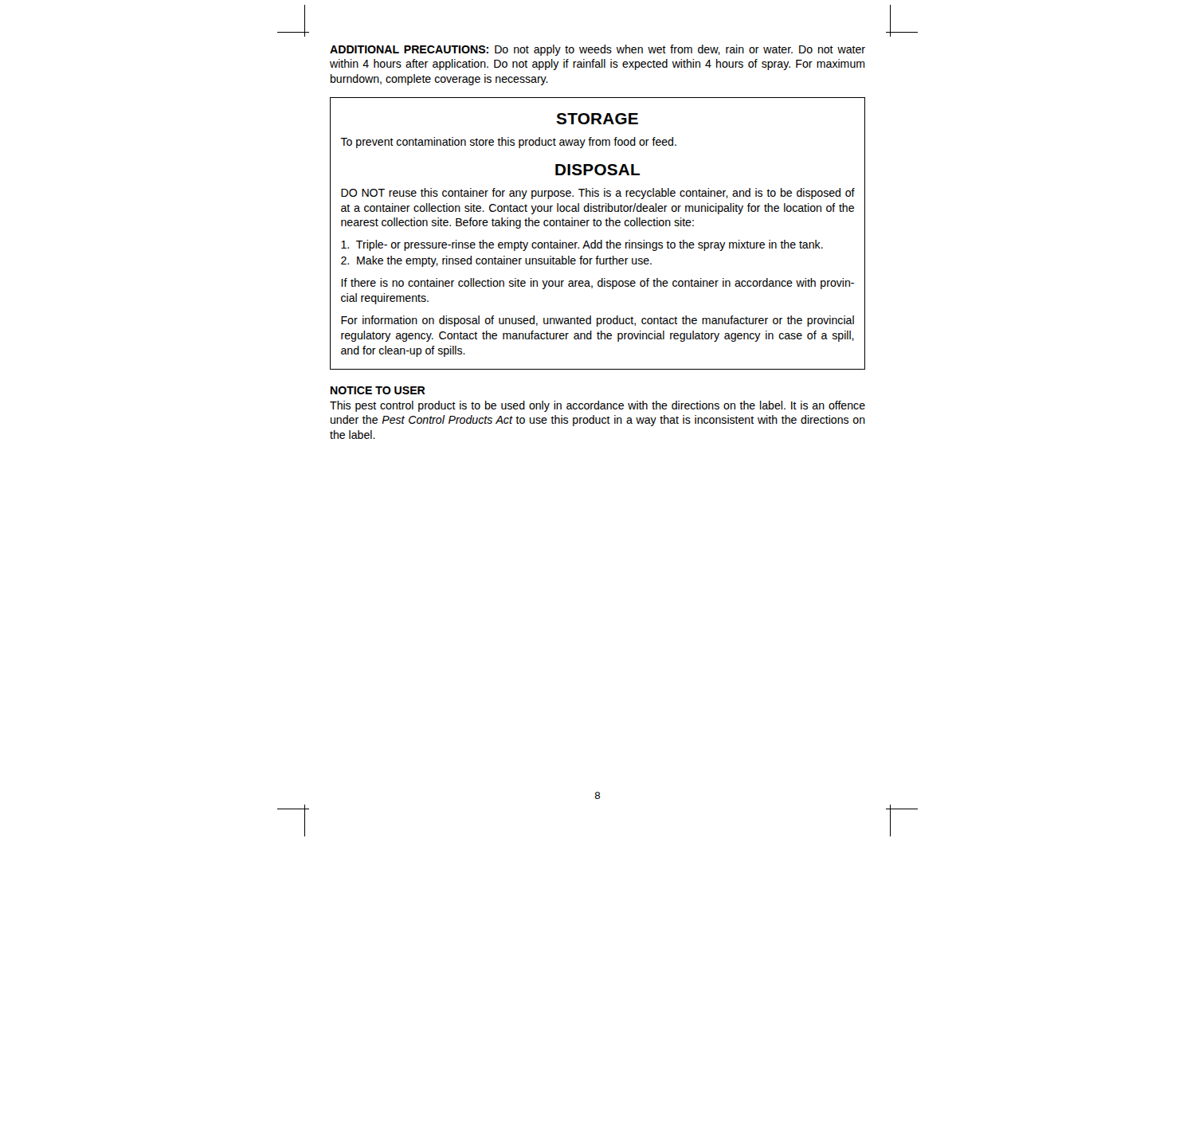ADDITIONAL PRECAUTIONS: Do not apply to weeds when wet from dew, rain or water. Do not water within 4 hours after application. Do not apply if rainfall is expected within 4 hours of spray. For maximum burndown, complete coverage is necessary.
STORAGE
To prevent contamination store this product away from food or feed.
DISPOSAL
DO NOT reuse this container for any purpose. This is a recyclable container, and is to be disposed of at a container collection site. Contact your local distributor/dealer or municipality for the location of the nearest collection site. Before taking the container to the collection site:
1. Triple- or pressure-rinse the empty container. Add the rinsings to the spray mixture in the tank.
2. Make the empty, rinsed container unsuitable for further use.
If there is no container collection site in your area, dispose of the container in accordance with provincial requirements.
For information on disposal of unused, unwanted product, contact the manufacturer or the provincial regulatory agency. Contact the manufacturer and the provincial regulatory agency in case of a spill, and for clean-up of spills.
NOTICE TO USER
This pest control product is to be used only in accordance with the directions on the label. It is an offence under the Pest Control Products Act to use this product in a way that is inconsistent with the directions on the label.
8